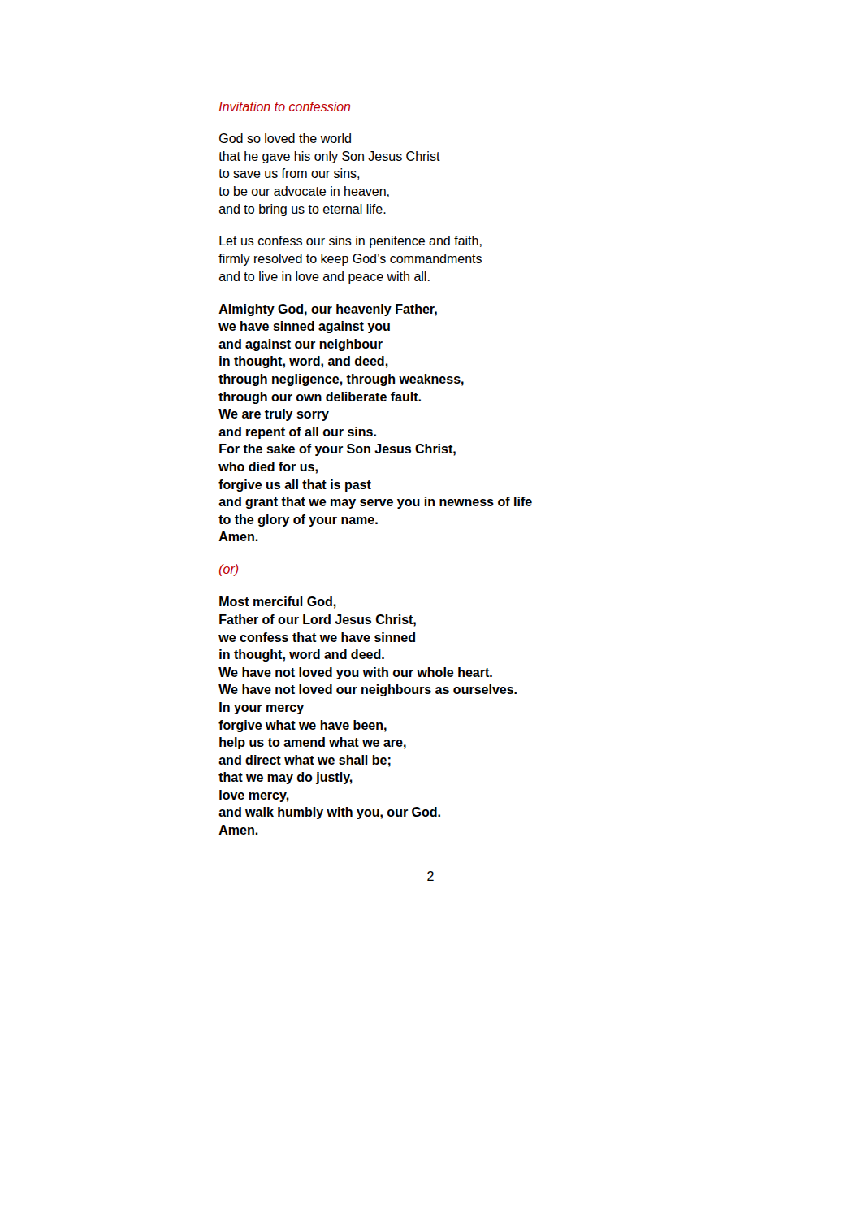Invitation to confession
God so loved the world
that he gave his only Son Jesus Christ
to save us from our sins,
to be our advocate in heaven,
and to bring us to eternal life.
Let us confess our sins in penitence and faith,
firmly resolved to keep God’s commandments
and to live in love and peace with all.
Almighty God, our heavenly Father,
we have sinned against you
and against our neighbour
in thought, word, and deed,
through negligence, through weakness,
through our own deliberate fault.
We are truly sorry
and repent of all our sins.
For the sake of your Son Jesus Christ,
who died for us,
forgive us all that is past
and grant that we may serve you in newness of life
to the glory of your name.
Amen.
(or)
Most merciful God,
Father of our Lord Jesus Christ,
we confess that we have sinned
in thought, word and deed.
We have not loved you with our whole heart.
We have not loved our neighbours as ourselves.
In your mercy
forgive what we have been,
help us to amend what we are,
and direct what we shall be;
that we may do justly,
love mercy,
and walk humbly with you, our God.
Amen.
2